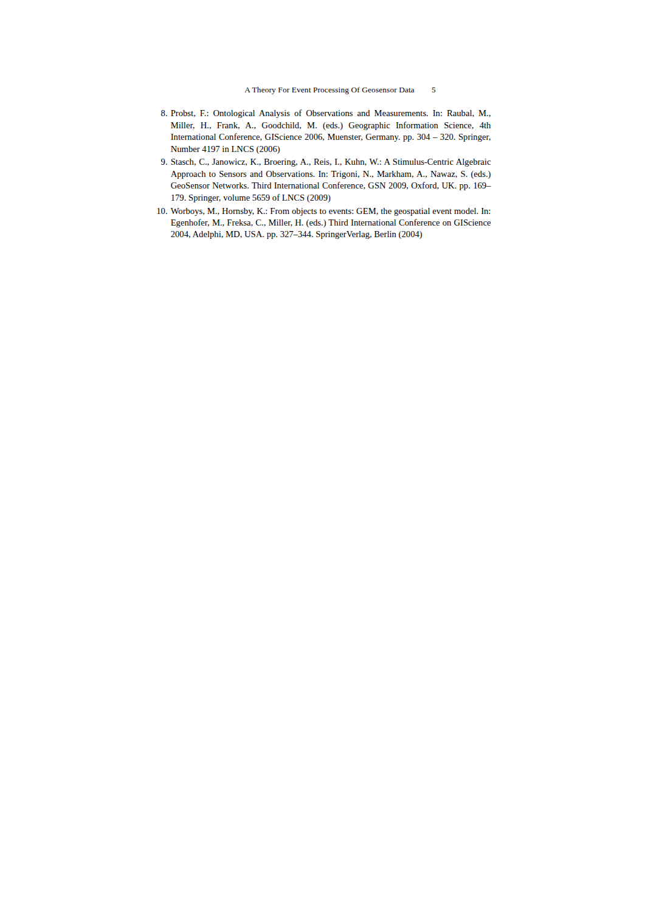A Theory For Event Processing Of Geosensor Data 5
8 Probst, F.: Ontological Analysis of Observations and Measurements. In: Raubal, M., Miller, H., Frank, A., Goodchild, M. (eds.) Geographic Information Science, 4th International Conference, GIScience 2006, Muenster, Germany. pp. 304 – 320. Springer, Number 4197 in LNCS (2006)
9 Stasch, C., Janowicz, K., Broering, A., Reis, I., Kuhn, W.: A Stimulus-Centric Algebraic Approach to Sensors and Observations. In: Trigoni, N., Markham, A., Nawaz, S. (eds.) GeoSensor Networks. Third International Conference, GSN 2009, Oxford, UK. pp. 169–179. Springer, volume 5659 of LNCS (2009)
10 Worboys, M., Hornsby, K.: From objects to events: GEM, the geospatial event model. In: Egenhofer, M., Freksa, C., Miller, H. (eds.) Third International Conference on GIScience 2004, Adelphi, MD, USA. pp. 327–344. SpringerVerlag, Berlin (2004)